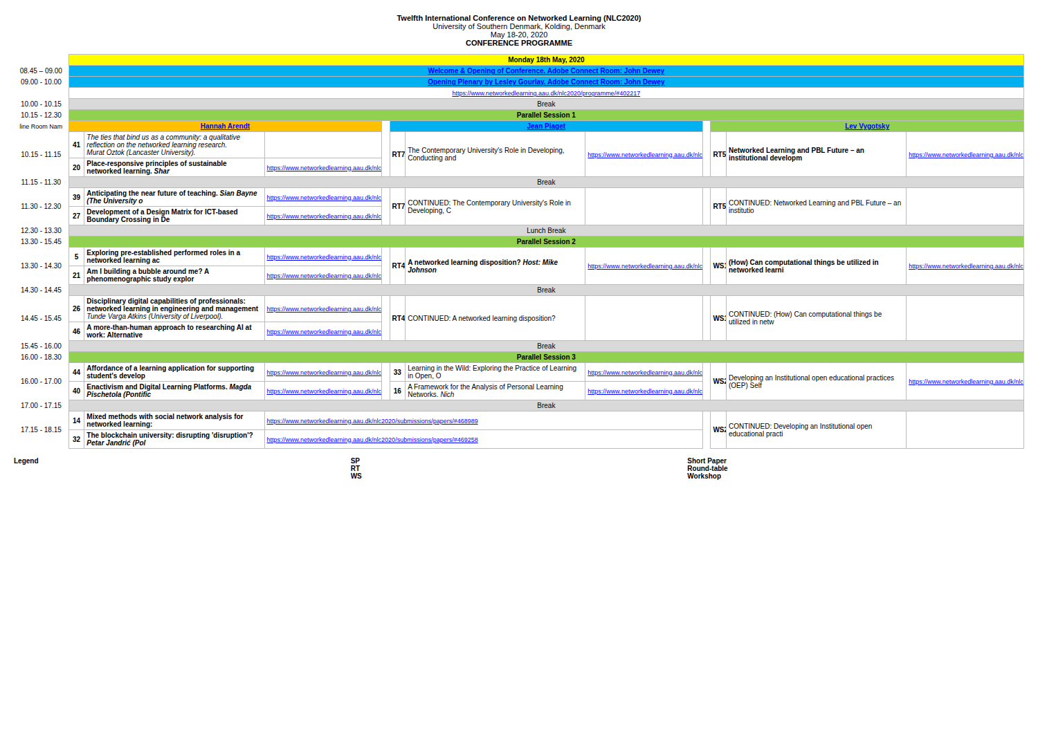Twelfth International Conference on Networked Learning (NLC2020)
University of Southern Denmark, Kolding, Denmark
May 18-20, 2020
CONFERENCE PROGRAMME
| | Monday 18th May, 2020 |
| 08.45 – 09.00 | Welcome & Opening of Conference. Adobe Connect Room: John Dewey |
| 09.00 - 10.00 | Opening Plenary by Lesley Gourlay. Adobe Connect Room: John Dewey |
| | https://www.networkedlearning.aau.dk/nlc2020/programme/#402217 |
| 10.00 - 10.15 | Break |
| 10.15 - 12.30 | Parallel Session 1 |
| line Room Nam | Hannah Arendt | | Jean Piaget | | Lev Vygotsky |
| 10.15 - 11.15 | 41 | The ties that bind us as a community: a qualitative reflection on the networked learning research. Murat Oztok (Lancaster University). | | | RT7 | The Contemporary University's Role in Developing, Conducting and | https://www.networkedlearning.aau.dk/nlc2020/submissions/rou | | RT5 | Networked Learning and PBL Future – an institutional developm | https://www.networkedlearning.aau.dk/nlc2020/submissions/rou |
| 20 | Place-responsive principles of sustainable networked learning. Shar | https://www.networkedlearning.aau.dk/nlc2020/submissions/ | | |
| 11.15 - 11.30 | Break |
| 11.30 - 12.30 | 39 | Anticipating the near future of teaching. Sian Bayne (The University o | https://www.networkedlearning.aau.dk/nlc2020/submissions/ | | RT7 | CONTINUED: The Contemporary University's Role in Developing, C | | | RT5 | CONTINUED: Networked Learning and PBL Future – an institutio | |
| 27 | Development of a Design Matrix for ICT-based Boundary Crossing in De | https://www.networkedlearning.aau.dk/nlc2020/submissions/ | | |
| 12.30 - 13.30 | Lunch Break |
| 13.30 - 15.45 | Parallel Session 2 |
| 13.30 - 14.30 | 5 | Exploring pre-established performed roles in a networked learning ac | https://www.networkedlearning.aau.dk/nlc2020/submissions/ | | RT4 | A networked learning disposition? Host: Mike Johnson | https://www.networkedlearning.aau.dk/nlc2020/submissions/rou | | WS1 | (How) Can computational things be utilized in networked learni | https://www.networkedlearning.aau.dk/nlc2020/submissions/w |
| 21 | Am I building a bubble around me? A phenomenographic study explor | https://www.networkedlearning.aau.dk/nlc2020/submissions/ | | |
| 14.30 - 14.45 | Break |
| 14.45 - 15.45 | 26 | Disciplinary digital capabilities of professionals: networked learning in engineering and management Tunde Varga Atkins (University of Liverpool). | https://www.networkedlearning.aau.dk/nlc2020/submissions/ | | RT4 | CONTINUED: A networked learning disposition? | | | WS1 | CONTINUED: (How) Can computational things be utilized in netw | |
| 46 | A more-than-human approach to researching AI at work: Alternative | https://www.networkedlearning.aau.dk/nlc2020/submissions/ | | |
| 15.45 - 16.00 | Break |
| 16.00 - 18.30 | Parallel Session 3 |
| 16.00 - 17.00 | 44 | Affordance of a learning application for supporting student's develop | https://www.networkedlearning.aau.dk/nlc2020/submissions/ | | 33 | Learning in the Wild: Exploring the Practice of Learning in Open, O | https://www.networkedlearning.aau.dk/nlc2020/submissions/pap | | WS2 | Developing an Institutional open educational practices (OEP) Self | https://www.networkedlearning.aau.dk/nlc2020/submissions/w |
| 40 | Enactivism and Digital Learning Platforms. Magda Pischetola (Pontific | https://www.networkedlearning.aau.dk/nlc2020/submissions/ | | 16 | A Framework for the Analysis of Personal Learning Networks. Nich | https://www.networkedlearning.aau.dk/nlc2020/submissions/pap | |
| 17.00 - 17.15 | Break |
| 17.15 - 18.15 | 14 | Mixed methods with social network analysis for networked learning: | https://www.networkedlearning.aau.dk/nlc2020/submissions/papers/#468989 | | WS2 | CONTINUED: Developing an Institutional open educational practi | |
| 32 | The blockchain university: disrupting 'disruption'? Petar Jandrić (Pol | https://www.networkedlearning.aau.dk/nlc2020/submissions/papers/#469258 | |
| Legend | SP | Short Paper |
| | RT | Round-table |
| | WS | Workshop |